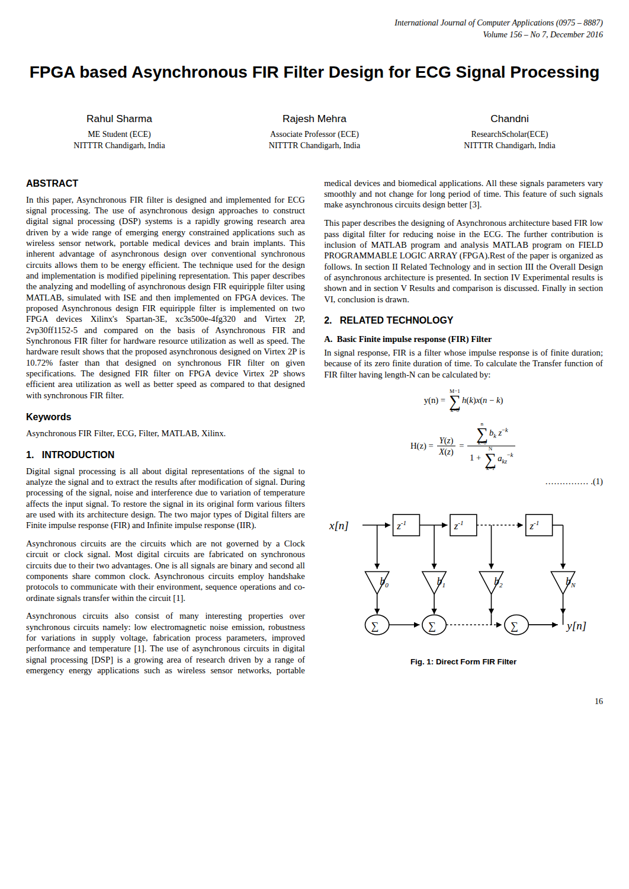International Journal of Computer Applications (0975 – 8887)
Volume 156 – No 7, December 2016
FPGA based Asynchronous FIR Filter Design for ECG Signal Processing
Rahul Sharma
ME Student (ECE)
NITTTR Chandigarh, India
Rajesh Mehra
Associate Professor (ECE)
NITTTR Chandigarh, India
Chandni
ResearchScholar(ECE)
NITTTR Chandigarh, India
ABSTRACT
In this paper, Asynchronous FIR filter is designed and implemented for ECG signal processing. The use of asynchronous design approaches to construct digital signal processing (DSP) systems is a rapidly growing research area driven by a wide range of emerging energy constrained applications such as wireless sensor network, portable medical devices and brain implants. This inherent advantage of asynchronous design over conventional synchronous circuits allows them to be energy efficient. The technique used for the design and implementation is modified pipelining representation. This paper describes the analyzing and modelling of asynchronous design FIR equiripple filter using MATLAB, simulated with ISE and then implemented on FPGA devices. The proposed Asynchronous design FIR equiripple filter is implemented on two FPGA devices Xilinx's Spartan-3E, xc3s500e-4fg320 and Virtex 2P, 2vp30ff1152-5 and compared on the basis of Asynchronous FIR and Synchronous FIR filter for hardware resource utilization as well as speed. The hardware result shows that the proposed asynchronous designed on Virtex 2P is 10.72% faster than that designed on synchronous FIR filter on given specifications. The designed FIR filter on FPGA device Virtex 2P shows efficient area utilization as well as better speed as compared to that designed with synchronous FIR filter.
Keywords
Asynchronous FIR Filter, ECG, Filter, MATLAB, Xilinx.
1. INTRODUCTION
Digital signal processing is all about digital representations of the signal to analyze the signal and to extract the results after modification of signal. During processing of the signal, noise and interference due to variation of temperature affects the input signal. To restore the signal in its original form various filters are used with its architecture design. The two major types of Digital filters are Finite impulse response (FIR) and Infinite impulse response (IIR).
Asynchronous circuits are the circuits which are not governed by a Clock circuit or clock signal. Most digital circuits are fabricated on synchronous circuits due to their two advantages. One is all signals are binary and second all components share common clock. Asynchronous circuits employ handshake protocols to communicate with their environment, sequence operations and co-ordinate signals transfer within the circuit [1].
Asynchronous circuits also consist of many interesting properties over synchronous circuits namely: low electromagnetic noise emission, robustness for variations in supply voltage, fabrication process parameters, improved performance and temperature [1]. The use of asynchronous circuits in digital signal processing [DSP] is a growing area of research driven by a range of emergency energy applications such as wireless sensor networks, portable medical devices and biomedical applications. All these signals parameters vary smoothly and not change for long period of time. This feature of such signals make asynchronous circuits design better [3].
This paper describes the designing of Asynchronous architecture based FIR low pass digital filter for reducing noise in the ECG. The further contribution is inclusion of MATLAB program and analysis MATLAB program on FIELD PROGRAMMABLE LOGIC ARRAY (FPGA).Rest of the paper is organized as follows. In section II Related Technology and in section III the Overall Design of asynchronous architecture is presented. In section IV Experimental results is shown and in section V Results and comparison is discussed. Finally in section VI, conclusion is drawn.
2. RELATED TECHNOLOGY
A. Basic Finite impulse response (FIR) Filter
In signal response, FIR is a filter whose impulse response is of finite duration; because of its zero finite duration of time. To calculate the Transfer function of FIR filter having length-N can be calculated by:
y(n) = M−1∑k=0 h(k)x(n − k) H(z) = Y(z) X(z) = n∑k=0 bk z−k 1 + N∑k=1 akz−k …………… .(1)
x[n] z-1 z-1 z-1 b0 b1 b2 bN ∑ ∑ ∑ y[n]
Fig. 1: Direct Form FIR Filter
16